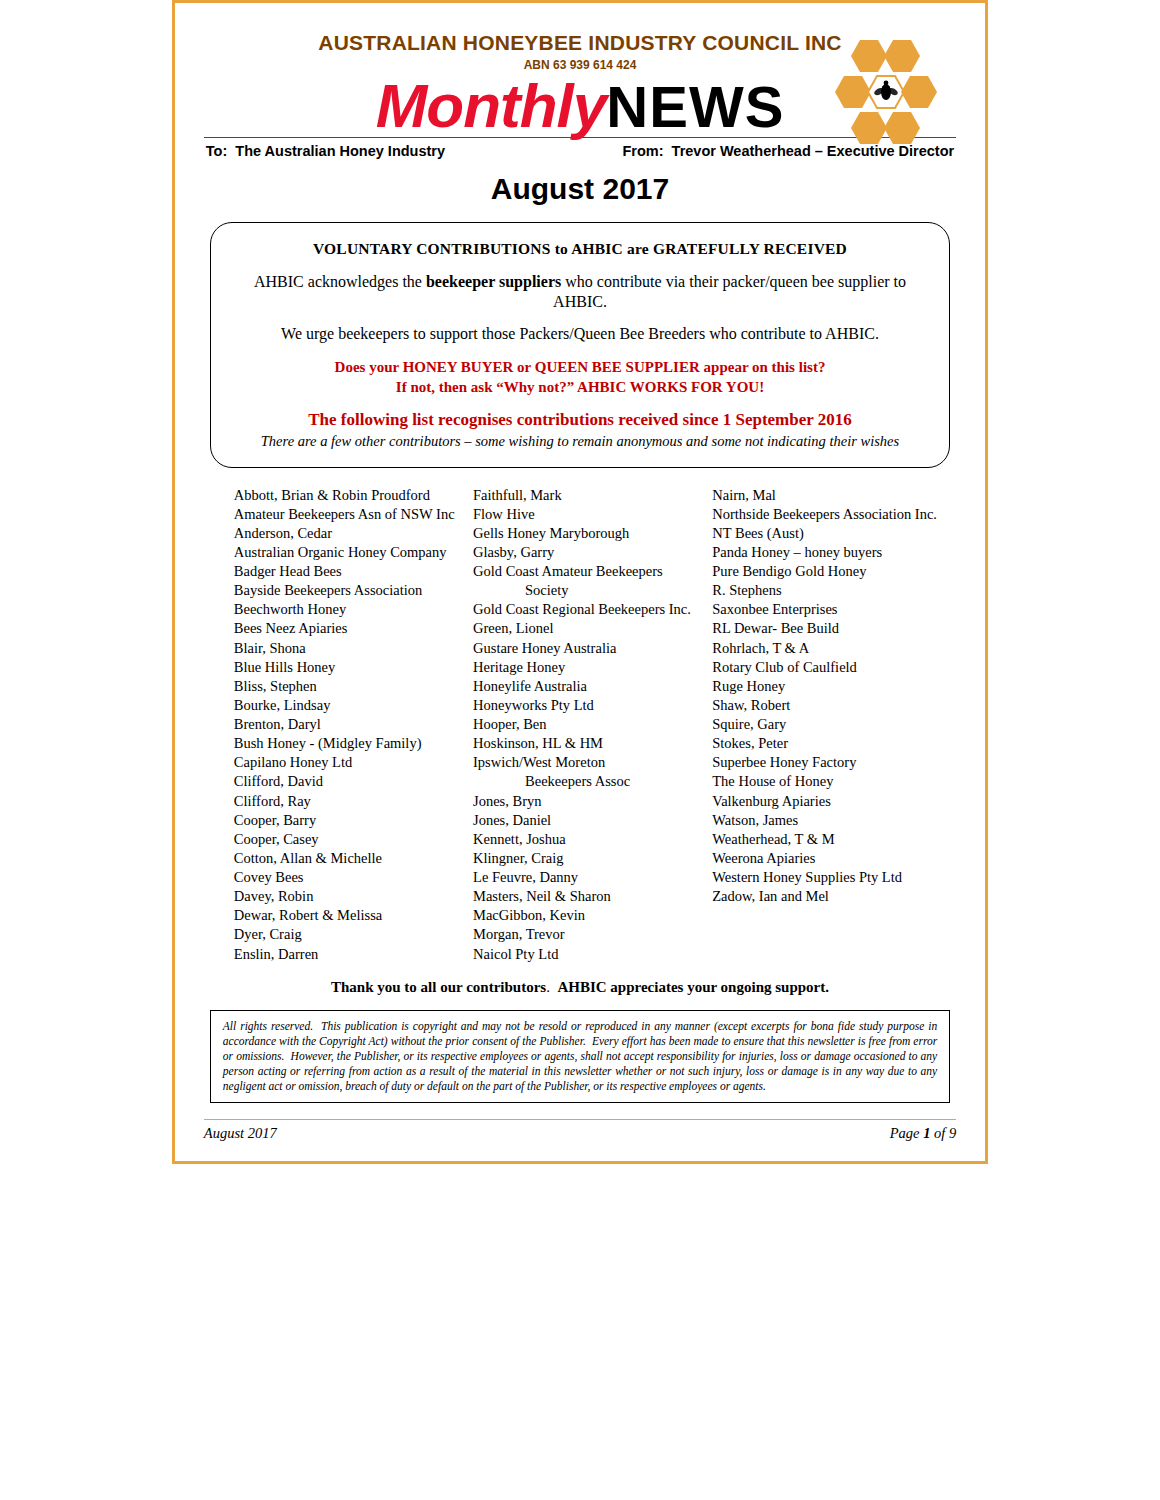AUSTRALIAN HONEYBEE INDUSTRY COUNCIL INC
ABN 63 939 614 424
Monthly NEWS
To: The Australian Honey Industry From: Trevor Weatherhead – Executive Director
August 2017
VOLUNTARY CONTRIBUTIONS to AHBIC are GRATEFULLY RECEIVED
AHBIC acknowledges the beekeeper suppliers who contribute via their packer/queen bee supplier to AHBIC.
We urge beekeepers to support those Packers/Queen Bee Breeders who contribute to AHBIC.
Does your HONEY BUYER or QUEEN BEE SUPPLIER appear on this list?
If not, then ask “Why not?” AHBIC WORKS FOR YOU!
The following list recognises contributions received since 1 September 2016
There are a few other contributors – some wishing to remain anonymous and some not indicating their wishes
Abbott, Brian & Robin Proudford
Amateur Beekeepers Asn of NSW Inc
Anderson, Cedar
Australian Organic Honey Company
Badger Head Bees
Bayside Beekeepers Association
Beechworth Honey
Bees Neez Apiaries
Blair, Shona
Blue Hills Honey
Bliss, Stephen
Bourke, Lindsay
Brenton, Daryl
Bush Honey - (Midgley Family)
Capilano Honey Ltd
Clifford, David
Clifford, Ray
Cooper, Barry
Cooper, Casey
Cotton, Allan & Michelle
Covey Bees
Davey, Robin
Dewar, Robert & Melissa
Dyer, Craig
Enslin, Darren
Faithfull, Mark
Flow Hive
Gells Honey Maryborough
Glasby, Garry
Gold Coast Amateur Beekeepers
Society
Gold Coast Regional Beekeepers Inc.
Green, Lionel
Gustare Honey Australia
Heritage Honey
Honeylife Australia
Honeyworks Pty Ltd
Hooper, Ben
Hoskinson, HL & HM
Ipswich/West Moreton
Beekeepers Assoc
Jones, Bryn
Jones, Daniel
Kennett, Joshua
Klingner, Craig
Le Feuvre, Danny
Masters, Neil & Sharon
MacGibbon, Kevin
Morgan, Trevor
Naicol Pty Ltd
Nairn, Mal
Northside Beekeepers Association Inc.
NT Bees (Aust)
Panda Honey – honey buyers
Pure Bendigo Gold Honey
R. Stephens
Saxonbee Enterprises
RL Dewar- Bee Build
Rohrlach, T & A
Rotary Club of Caulfield
Ruge Honey
Shaw, Robert
Squire, Gary
Stokes, Peter
Superbee Honey Factory
The House of Honey
Valkenburg Apiaries
Watson, James
Weatherhead, T & M
Weerona Apiaries
Western Honey Supplies Pty Ltd
Zadow, Ian and Mel
Thank you to all our contributors. AHBIC appreciates your ongoing support.
All rights reserved. This publication is copyright and may not be resold or reproduced in any manner (except excerpts for bona fide study purpose in accordance with the Copyright Act) without the prior consent of the Publisher. Every effort has been made to ensure that this newsletter is free from error or omissions. However, the Publisher, or its respective employees or agents, shall not accept responsibility for injuries, loss or damage occasioned to any person acting or referring from action as a result of the material in this newsletter whether or not such injury, loss or damage is in any way due to any negligent act or omission, breach of duty or default on the part of the Publisher, or its respective employees or agents.
August 2017 Page 1 of 9